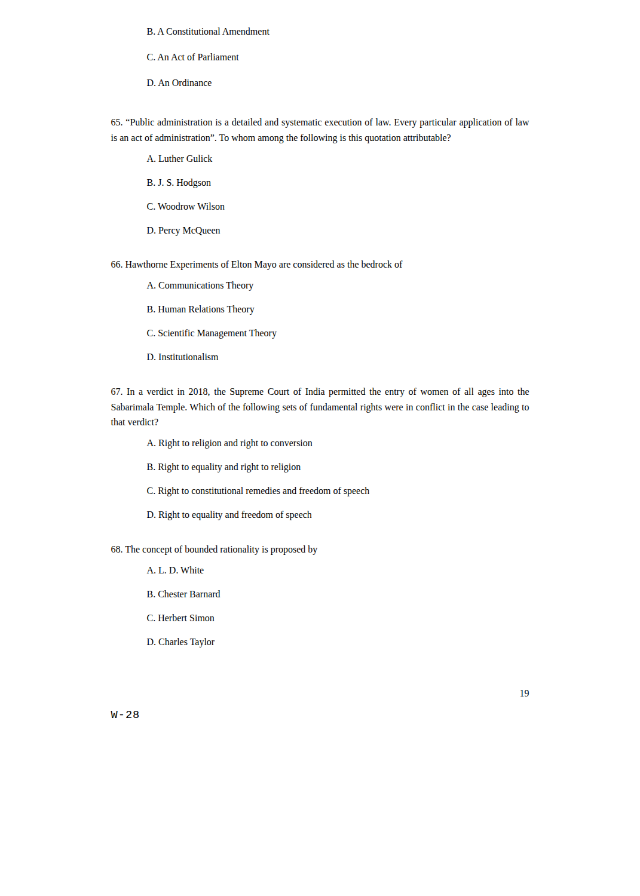B. A Constitutional Amendment
C. An Act of Parliament
D. An Ordinance
65. “Public administration is a detailed and systematic execution of law. Every particular application of law is an act of administration”. To whom among the following is this quotation attributable?
A. Luther Gulick
B. J. S. Hodgson
C. Woodrow Wilson
D. Percy McQueen
66. Hawthorne Experiments of Elton Mayo are considered as the bedrock of
A. Communications Theory
B. Human Relations Theory
C. Scientific Management Theory
D. Institutionalism
67. In a verdict in 2018, the Supreme Court of India permitted the entry of women of all ages into the Sabarimala Temple. Which of the following sets of fundamental rights were in conflict in the case leading to that verdict?
A. Right to religion and right to conversion
B. Right to equality and right to religion
C. Right to constitutional remedies and freedom of speech
D. Right to equality and freedom of speech
68. The concept of bounded rationality is proposed by
A. L. D. White
B. Chester Barnard
C. Herbert Simon
D. Charles Taylor
19
W-28